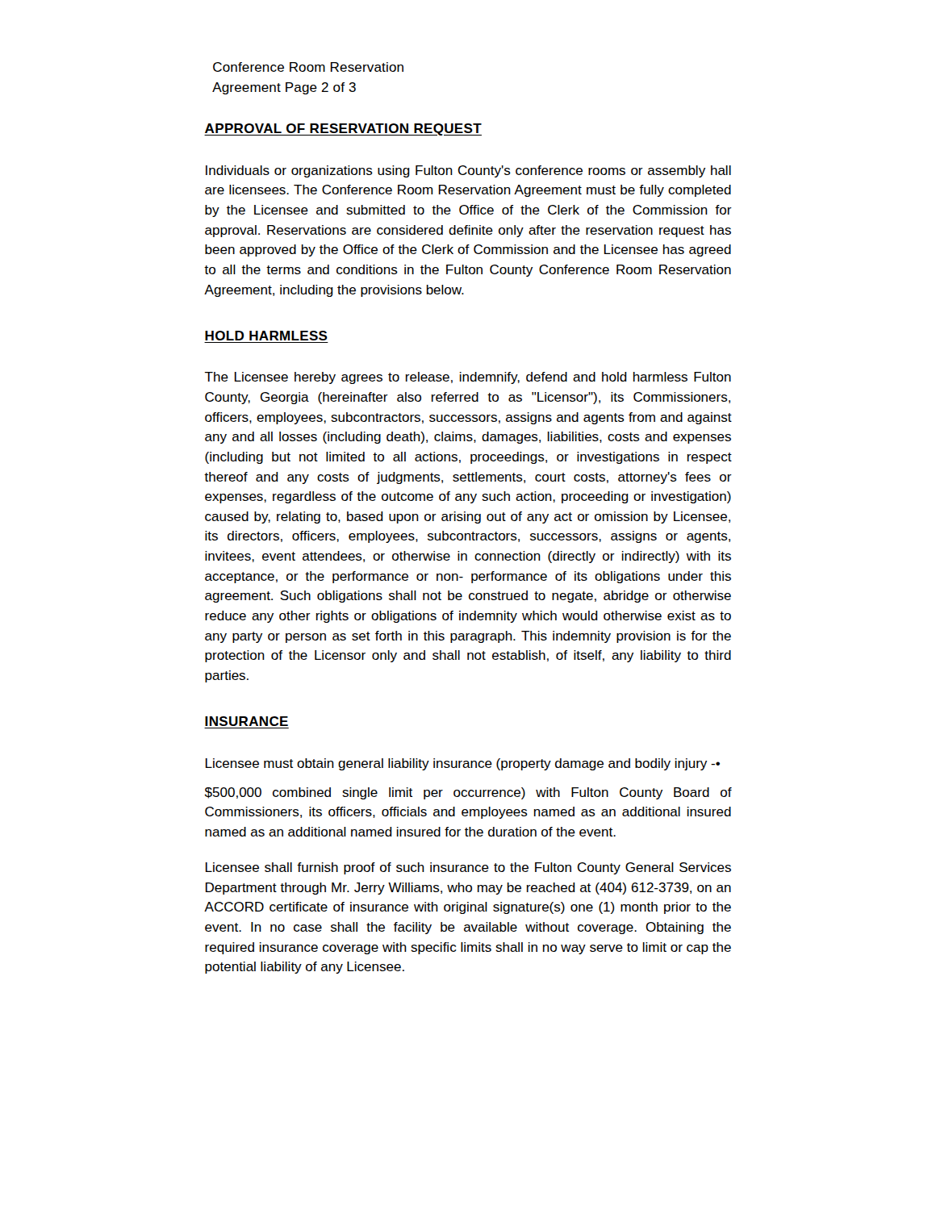Conference Room Reservation Agreement Page 2 of 3
APPROVAL OF RESERVATION REQUEST
Individuals or organizations using Fulton County's conference rooms or assembly hall are licensees. The Conference Room Reservation Agreement must be fully completed by the Licensee and submitted to the Office of the Clerk of the Commission for approval. Reservations are considered definite only after the reservation request has been approved by the Office of the Clerk of Commission and the Licensee has agreed to all the terms and conditions in the Fulton County Conference Room Reservation Agreement, including the provisions below.
HOLD HARMLESS
The Licensee hereby agrees to release, indemnify, defend and hold harmless Fulton County, Georgia (hereinafter also referred to as "Licensor"), its Commissioners, officers, employees, subcontractors, successors, assigns and agents from and against any and all losses (including death), claims, damages, liabilities, costs and expenses (including but not limited to all actions, proceedings, or investigations in respect thereof and any costs of judgments, settlements, court costs, attorney's fees or expenses, regardless of the outcome of any such action, proceeding or investigation) caused by, relating to, based upon or arising out of any act or omission by Licensee, its directors, officers, employees, subcontractors, successors, assigns or agents, invitees, event attendees, or otherwise in connection (directly or indirectly) with its acceptance, or the performance or non- performance of its obligations under this agreement. Such obligations shall not be construed to negate, abridge or otherwise reduce any other rights or obligations of indemnity which would otherwise exist as to any party or person as set forth in this paragraph. This indemnity provision is for the protection of the Licensor only and shall not establish, of itself, any liability to third parties.
INSURANCE
Licensee must obtain general liability insurance (property damage and bodily injury -•
$500,000 combined single limit per occurrence) with Fulton County Board of Commissioners, its officers, officials and employees named as an additional insured named as an additional named insured for the duration of the event.
Licensee shall furnish proof of such insurance to the Fulton County General Services Department through Mr. Jerry Williams, who may be reached at (404) 612-3739, on an ACCORD certificate of insurance with original signature(s) one (1) month prior to the event. In no case shall the facility be available without coverage. Obtaining the required insurance coverage with specific limits shall in no way serve to limit or cap the potential liability of any Licensee.